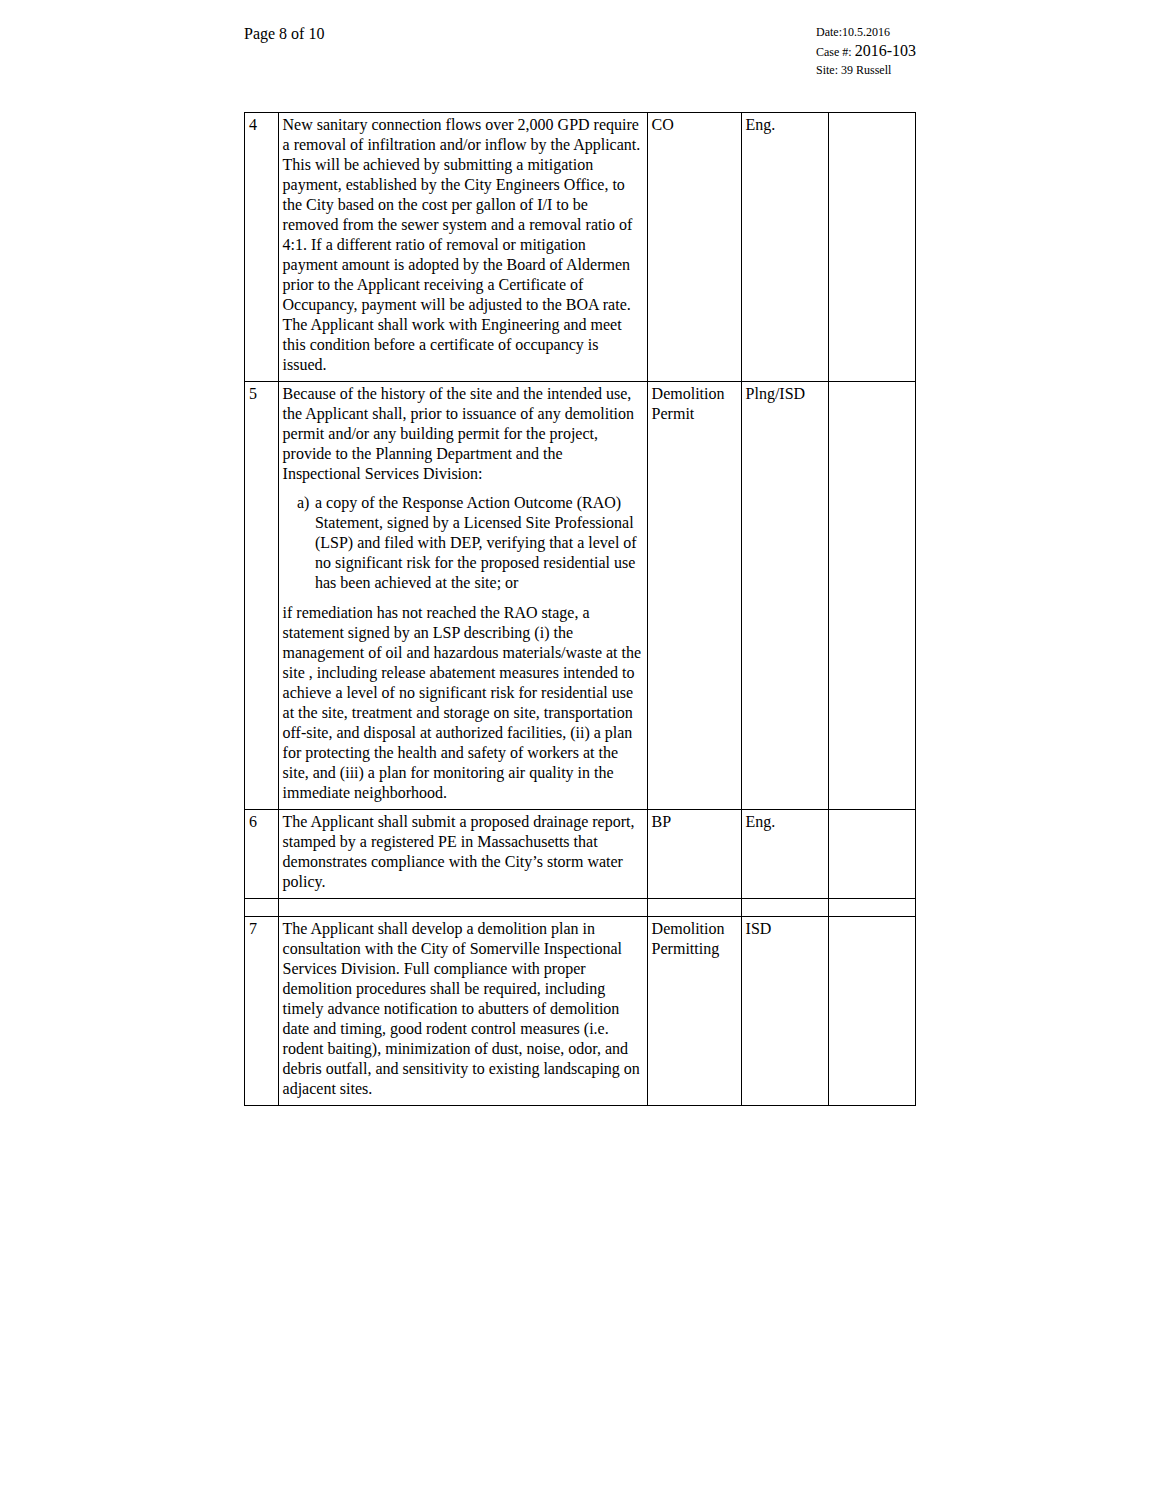Page 8 of 10
Date:10.5.2016
Case #: 2016-103
Site: 39 Russell
| 4 | New sanitary connection flows over 2,000 GPD require a removal of infiltration and/or inflow by the Applicant. This will be achieved by submitting a mitigation payment, established by the City Engineers Office, to the City based on the cost per gallon of I/I to be removed from the sewer system and a removal ratio of 4:1. If a different ratio of removal or mitigation payment amount is adopted by the Board of Aldermen prior to the Applicant receiving a Certificate of Occupancy, payment will be adjusted to the BOA rate. The Applicant shall work with Engineering and meet this condition before a certificate of occupancy is issued. | CO | Eng. | |
| 5 | Because of the history of the site and the intended use, the Applicant shall, prior to issuance of any demolition permit and/or any building permit for the project, provide to the Planning Department and the Inspectional Services Division: a) a copy of the Response Action Outcome (RAO) Statement, signed by a Licensed Site Professional (LSP) and filed with DEP, verifying that a level of no significant risk for the proposed residential use has been achieved at the site; or if remediation has not reached the RAO stage, a statement signed by an LSP describing (i) the management of oil and hazardous materials/waste at the site , including release abatement measures intended to achieve a level of no significant risk for residential use at the site, treatment and storage on site, transportation off-site, and disposal at authorized facilities, (ii) a plan for protecting the health and safety of workers at the site, and (iii) a plan for monitoring air quality in the immediate neighborhood. | Demolition Permit | Plng/ISD | |
| 6 | The Applicant shall submit a proposed drainage report, stamped by a registered PE in Massachusetts that demonstrates compliance with the City’s storm water policy. | BP | Eng. | |
| 7 | The Applicant shall develop a demolition plan in consultation with the City of Somerville Inspectional Services Division. Full compliance with proper demolition procedures shall be required, including timely advance notification to abutters of demolition date and timing, good rodent control measures (i.e. rodent baiting), minimization of dust, noise, odor, and debris outfall, and sensitivity to existing landscaping on adjacent sites. | Demolition Permitting | ISD | |